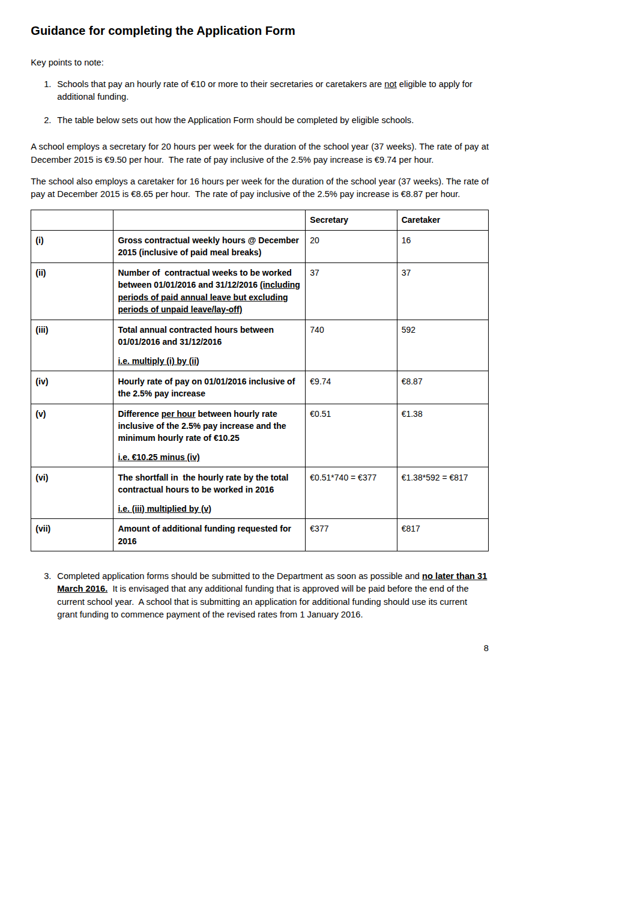Guidance for completing the Application Form
Key points to note:
Schools that pay an hourly rate of €10 or more to their secretaries or caretakers are not eligible to apply for additional funding.
The table below sets out how the Application Form should be completed by eligible schools.
A school employs a secretary for 20 hours per week for the duration of the school year (37 weeks). The rate of pay at December 2015 is €9.50 per hour. The rate of pay inclusive of the 2.5% pay increase is €9.74 per hour.
The school also employs a caretaker for 16 hours per week for the duration of the school year (37 weeks). The rate of pay at December 2015 is €8.65 per hour. The rate of pay inclusive of the 2.5% pay increase is €8.87 per hour.
| | | Secretary | Caretaker |
| (i) | Gross contractual weekly hours @ December 2015 (inclusive of paid meal breaks) | 20 | 16 |
| (ii) | Number of contractual weeks to be worked between 01/01/2016 and 31/12/2016 (including periods of paid annual leave but excluding periods of unpaid leave/lay-off) | 37 | 37 |
| (iii) | Total annual contracted hours between 01/01/2016 and 31/12/2016 i.e. multiply (i) by (ii) | 740 | 592 |
| (iv) | Hourly rate of pay on 01/01/2016 inclusive of the 2.5% pay increase | €9.74 | €8.87 |
| (v) | Difference per hour between hourly rate inclusive of the 2.5% pay increase and the minimum hourly rate of €10.25 i.e. €10.25 minus (iv) | €0.51 | €1.38 |
| (vi) | The shortfall in the hourly rate by the total contractual hours to be worked in 2016 i.e. (iii) multiplied by (v) | €0.51*740 = €377 | €1.38*592 = €817 |
| (vii) | Amount of additional funding requested for 2016 | €377 | €817 |
Completed application forms should be submitted to the Department as soon as possible and no later than 31 March 2016. It is envisaged that any additional funding that is approved will be paid before the end of the current school year. A school that is submitting an application for additional funding should use its current grant funding to commence payment of the revised rates from 1 January 2016.
8